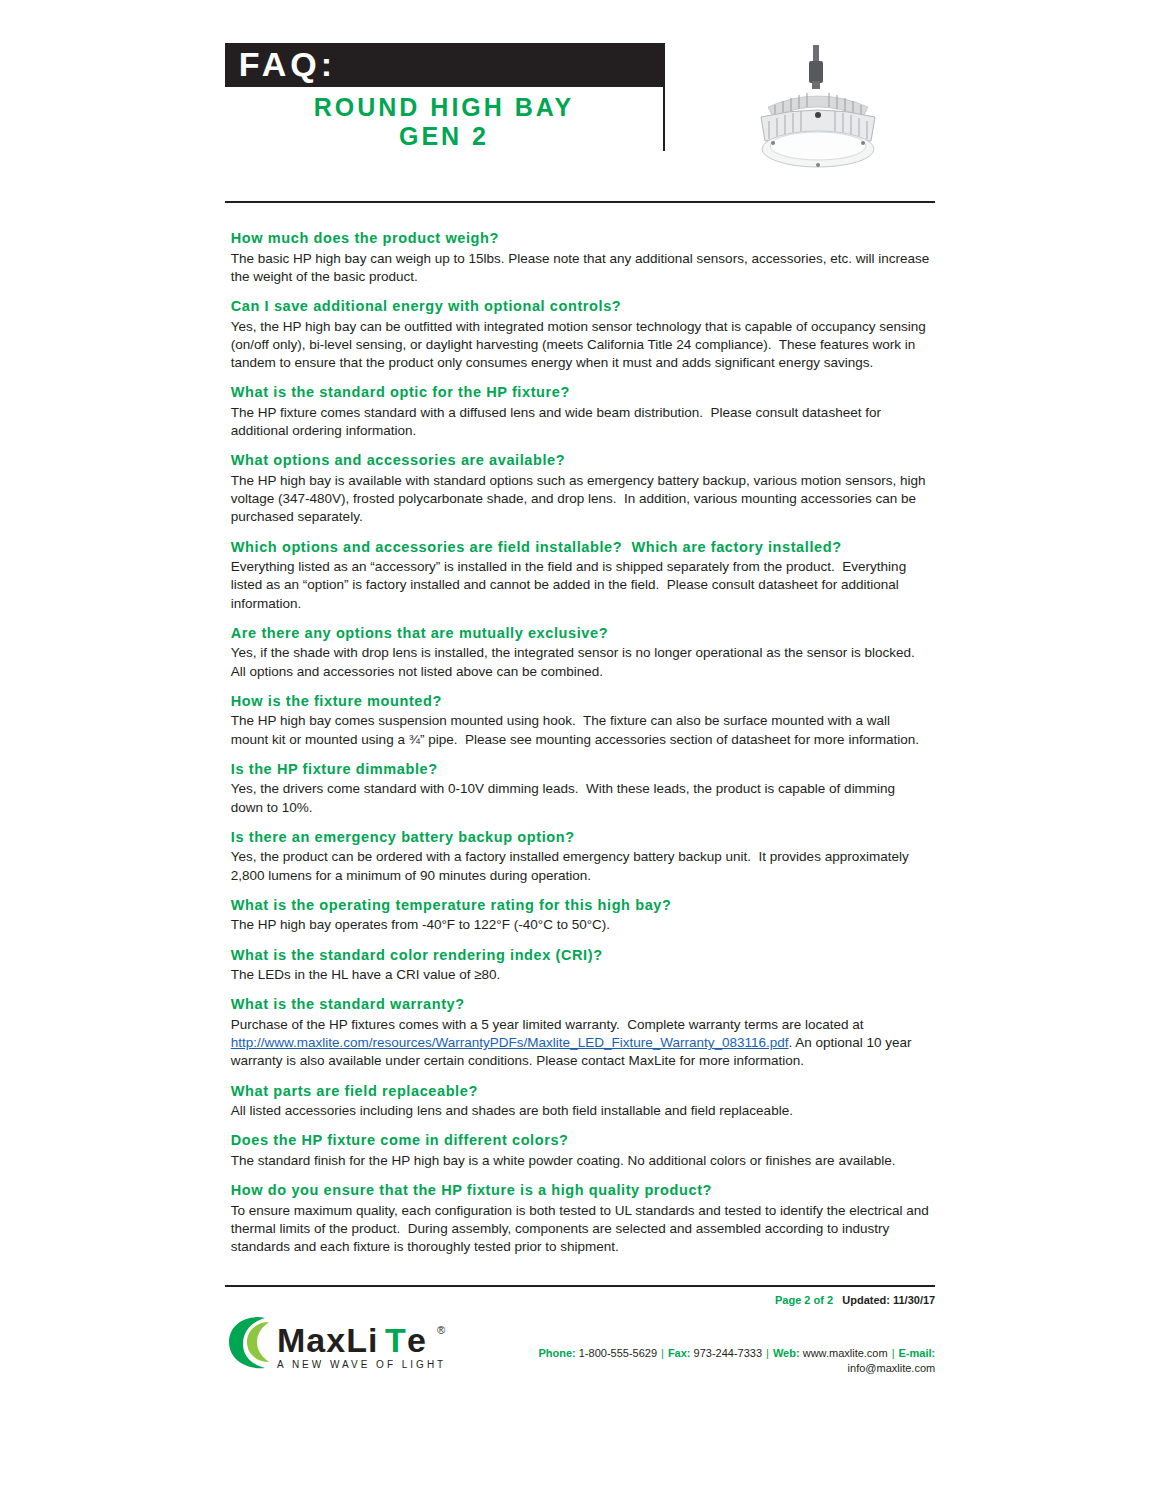FAQ:
ROUND HIGH BAY
GEN 2
How much does the product weigh?
The basic HP high bay can weigh up to 15lbs. Please note that any additional sensors, accessories, etc. will increase the weight of the basic product.
Can I save additional energy with optional controls?
Yes, the HP high bay can be outfitted with integrated motion sensor technology that is capable of occupancy sensing (on/off only), bi-level sensing, or daylight harvesting (meets California Title 24 compliance). These features work in tandem to ensure that the product only consumes energy when it must and adds significant energy savings.
What is the standard optic for the HP fixture?
The HP fixture comes standard with a diffused lens and wide beam distribution. Please consult datasheet for additional ordering information.
What options and accessories are available?
The HP high bay is available with standard options such as emergency battery backup, various motion sensors, high voltage (347-480V), frosted polycarbonate shade, and drop lens. In addition, various mounting accessories can be purchased separately.
Which options and accessories are field installable? Which are factory installed?
Everything listed as an “accessory” is installed in the field and is shipped separately from the product. Everything listed as an “option” is factory installed and cannot be added in the field. Please consult datasheet for additional information.
Are there any options that are mutually exclusive?
Yes, if the shade with drop lens is installed, the integrated sensor is no longer operational as the sensor is blocked. All options and accessories not listed above can be combined.
How is the fixture mounted?
The HP high bay comes suspension mounted using hook. The fixture can also be surface mounted with a wall mount kit or mounted using a ¾” pipe. Please see mounting accessories section of datasheet for more information.
Is the HP fixture dimmable?
Yes, the drivers come standard with 0-10V dimming leads. With these leads, the product is capable of dimming down to 10%.
Is there an emergency battery backup option?
Yes, the product can be ordered with a factory installed emergency battery backup unit. It provides approximately 2,800 lumens for a minimum of 90 minutes during operation.
What is the operating temperature rating for this high bay?
The HP high bay operates from -40°F to 122°F (-40°C to 50°C).
What is the standard color rendering index (CRI)?
The LEDs in the HL have a CRI value of ≥80.
What is the standard warranty?
Purchase of the HP fixtures comes with a 5 year limited warranty. Complete warranty terms are located at http://www.maxlite.com/resources/WarrantyPDFs/Maxlite_LED_Fixture_Warranty_083116.pdf. An optional 10 year warranty is also available under certain conditions. Please contact MaxLite for more information.
What parts are field replaceable?
All listed accessories including lens and shades are both field installable and field replaceable.
Does the HP fixture come in different colors?
The standard finish for the HP high bay is a white powder coating. No additional colors or finishes are available.
How do you ensure that the HP fixture is a high quality product?
To ensure maximum quality, each configuration is both tested to UL standards and tested to identify the electrical and thermal limits of the product. During assembly, components are selected and assembled according to industry standards and each fixture is thoroughly tested prior to shipment.
Page 2 of 2 Updated: 11/30/17
MaxLi T e ® A NEW WAVE OF LIGHT
Phone: 1-800-555-5629|Fax: 973-244-7333|Web: www.maxlite.com|E-mail: info@maxlite.com